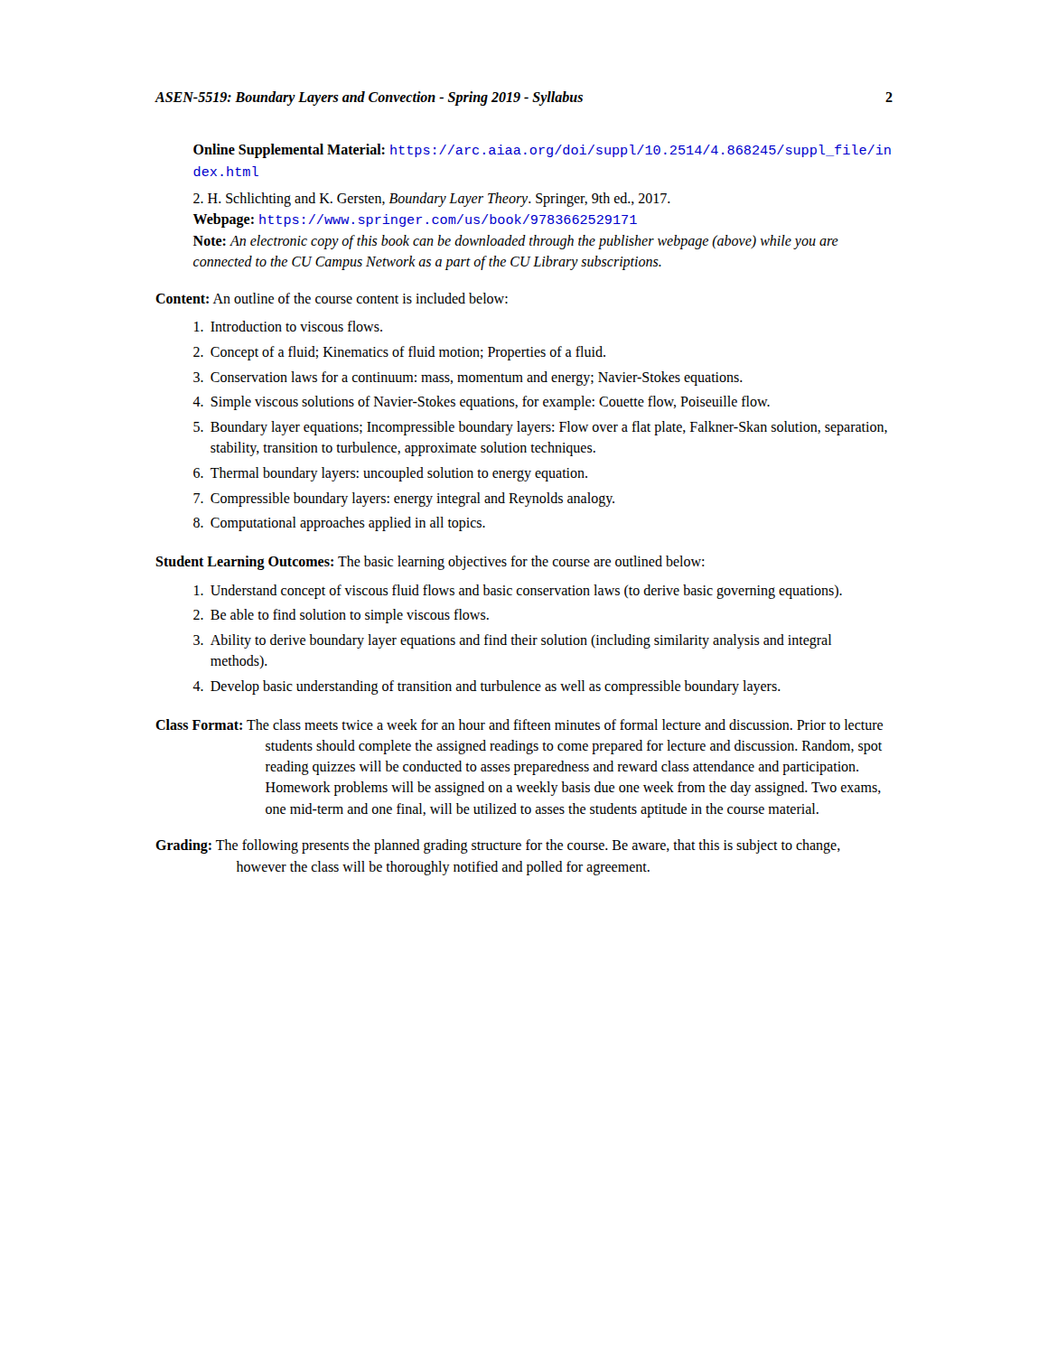ASEN-5519: Boundary Layers and Convection - Spring 2019 - Syllabus 2
Online Supplemental Material: https://arc.aiaa.org/doi/suppl/10.2514/4.868245/suppl_file/index.html
2. H. Schlichting and K. Gersten, Boundary Layer Theory. Springer, 9th ed., 2017.
Webpage: https://www.springer.com/us/book/9783662529171
Note: An electronic copy of this book can be downloaded through the publisher webpage (above) while you are connected to the CU Campus Network as a part of the CU Library subscriptions.
Content: An outline of the course content is included below:
Introduction to viscous flows.
Concept of a fluid; Kinematics of fluid motion; Properties of a fluid.
Conservation laws for a continuum: mass, momentum and energy; Navier-Stokes equations.
Simple viscous solutions of Navier-Stokes equations, for example: Couette flow, Poiseuille flow.
Boundary layer equations; Incompressible boundary layers: Flow over a flat plate, Falkner-Skan solution, separation, stability, transition to turbulence, approximate solution techniques.
Thermal boundary layers: uncoupled solution to energy equation.
Compressible boundary layers: energy integral and Reynolds analogy.
Computational approaches applied in all topics.
Student Learning Outcomes: The basic learning objectives for the course are outlined below:
Understand concept of viscous fluid flows and basic conservation laws (to derive basic governing equations).
Be able to find solution to simple viscous flows.
Ability to derive boundary layer equations and find their solution (including similarity analysis and integral methods).
Develop basic understanding of transition and turbulence as well as compressible boundary layers.
Class Format: The class meets twice a week for an hour and fifteen minutes of formal lecture and discussion. Prior to lecture students should complete the assigned readings to come prepared for lecture and discussion. Random, spot reading quizzes will be conducted to asses preparedness and reward class attendance and participation. Homework problems will be assigned on a weekly basis due one week from the day assigned. Two exams, one mid-term and one final, will be utilized to asses the students aptitude in the course material.
Grading: The following presents the planned grading structure for the course. Be aware, that this is subject to change, however the class will be thoroughly notified and polled for agreement.